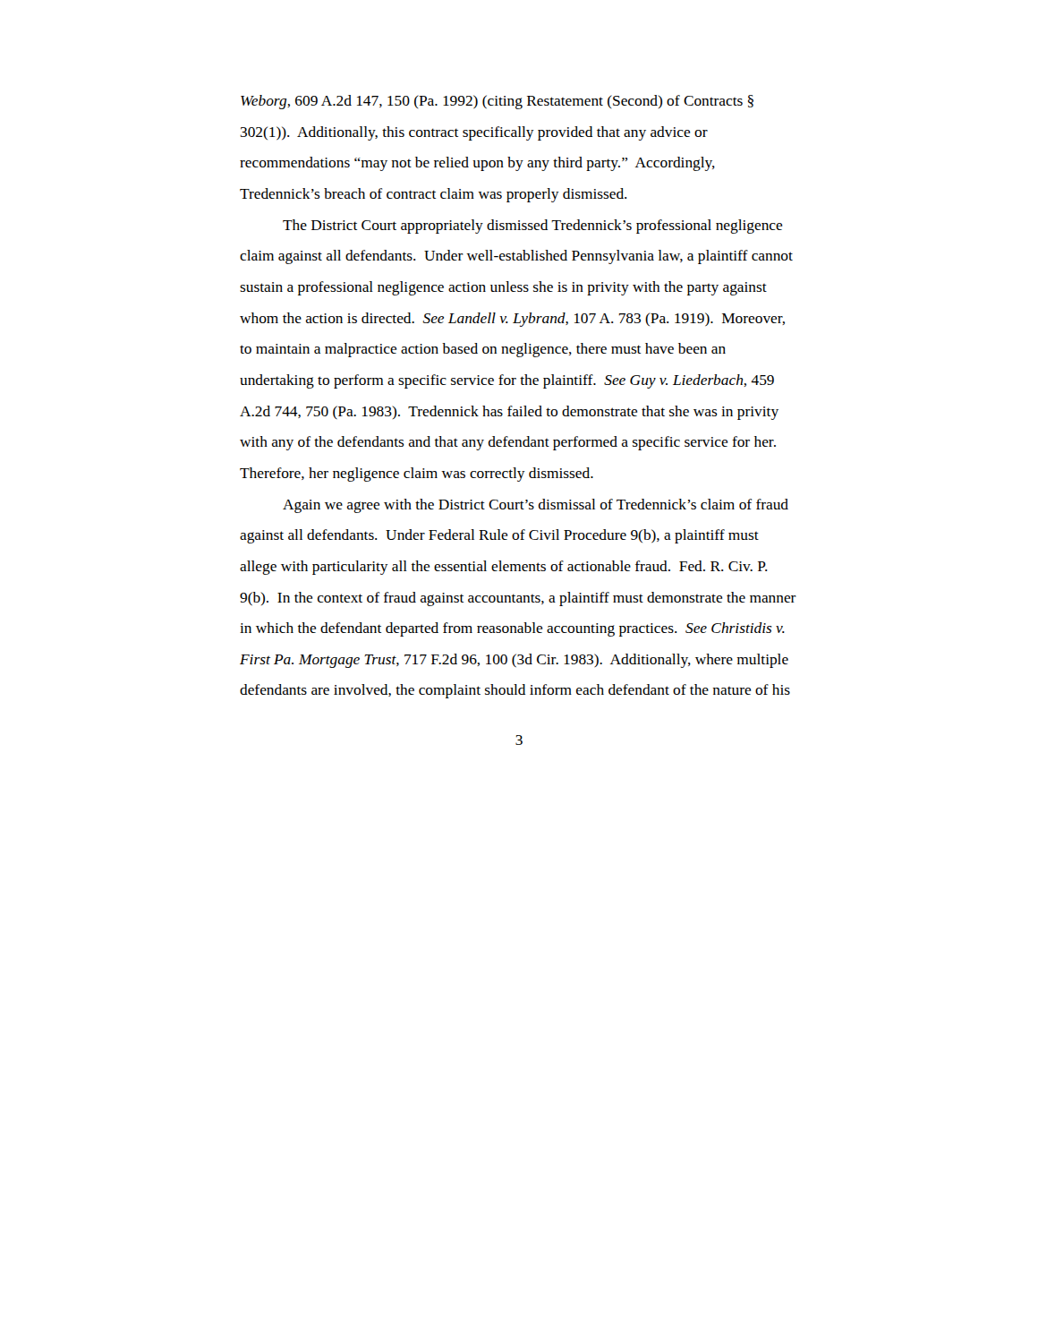Weborg, 609 A.2d 147, 150 (Pa. 1992) (citing Restatement (Second) of Contracts § 302(1)). Additionally, this contract specifically provided that any advice or recommendations “may not be relied upon by any third party.” Accordingly, Tredennick’s breach of contract claim was properly dismissed.
The District Court appropriately dismissed Tredennick’s professional negligence claim against all defendants. Under well-established Pennsylvania law, a plaintiff cannot sustain a professional negligence action unless she is in privity with the party against whom the action is directed. See Landell v. Lybrand, 107 A. 783 (Pa. 1919). Moreover, to maintain a malpractice action based on negligence, there must have been an undertaking to perform a specific service for the plaintiff. See Guy v. Liederbach, 459 A.2d 744, 750 (Pa. 1983). Tredennick has failed to demonstrate that she was in privity with any of the defendants and that any defendant performed a specific service for her. Therefore, her negligence claim was correctly dismissed.
Again we agree with the District Court’s dismissal of Tredennick’s claim of fraud against all defendants. Under Federal Rule of Civil Procedure 9(b), a plaintiff must allege with particularity all the essential elements of actionable fraud. Fed. R. Civ. P. 9(b). In the context of fraud against accountants, a plaintiff must demonstrate the manner in which the defendant departed from reasonable accounting practices. See Christidis v. First Pa. Mortgage Trust, 717 F.2d 96, 100 (3d Cir. 1983). Additionally, where multiple defendants are involved, the complaint should inform each defendant of the nature of his
3